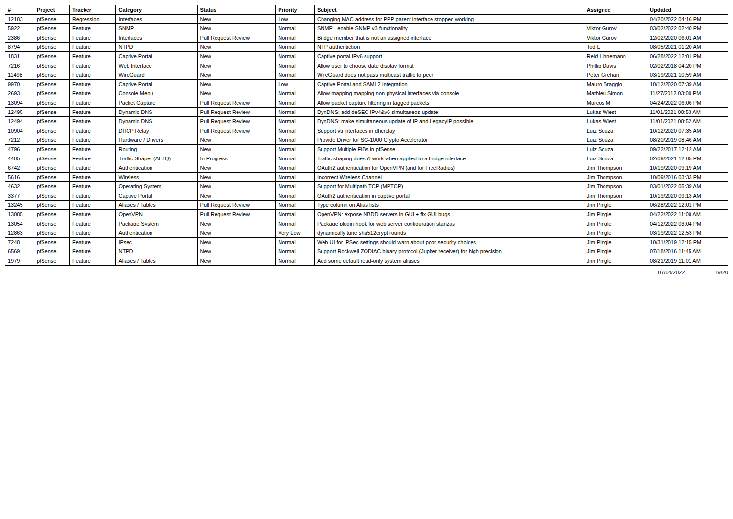| # | Project | Tracker | Category | Status | Priority | Subject | Assignee | Updated |
| --- | --- | --- | --- | --- | --- | --- | --- | --- |
| 12183 | pfSense | Regression | Interfaces | New | Low | Changing MAC address for PPP parent interface stopped working | | 04/20/2022 04:16 PM |
| 5922 | pfSense | Feature | SNMP | New | Normal | SNMP - enable SNMP v3 functionality | Viktor Gurov | 03/02/2022 02:40 PM |
| 2386 | pfSense | Feature | Interfaces | Pull Request Review | Normal | Bridge member that is not an assigned interface | Viktor Gurov | 12/02/2020 06:01 AM |
| 8794 | pfSense | Feature | NTPD | New | Normal | NTP authentiction | Tod L | 08/05/2021 01:20 AM |
| 1831 | pfSense | Feature | Captive Portal | New | Normal | Captive portal IPv6 support | Reid Linnemann | 06/28/2022 12:01 PM |
| 7216 | pfSense | Feature | Web Interface | New | Normal | Allow user to choose date display format | Phillip Davis | 02/02/2018 04:20 PM |
| 11498 | pfSense | Feature | WireGuard | New | Normal | WireGuard does not pass multicast traffic to peer | Peter Grehan | 03/19/2021 10:59 AM |
| 9970 | pfSense | Feature | Captive Portal | New | Low | Captive Portal and SAML2 Integration | Mauro Braggio | 10/12/2020 07:39 AM |
| 2693 | pfSense | Feature | Console Menu | New | Normal | Allow mapping mapping non-physical interfaces via console | Mathieu Simon | 11/27/2012 03:00 PM |
| 13094 | pfSense | Feature | Packet Capture | Pull Request Review | Normal | Allow packet capture filtering in tagged packets | Marcos M | 04/24/2022 06:06 PM |
| 12495 | pfSense | Feature | Dynamic DNS | Pull Request Review | Normal | DynDNS: add deSEC IPv4&v6 simultaneos update | Lukas Wiest | 11/01/2021 08:53 AM |
| 12494 | pfSense | Feature | Dynamic DNS | Pull Request Review | Normal | DynDNS: make simultaneous update of IP and LegacyIP possible | Lukas Wiest | 11/01/2021 08:52 AM |
| 10904 | pfSense | Feature | DHCP Relay | Pull Request Review | Normal | Support vti interfaces in dhcrelay | Luiz Souza | 10/12/2020 07:35 AM |
| 7212 | pfSense | Feature | Hardware / Drivers | New | Normal | Provide Driver for SG-1000 Crypto Accelerator | Luiz Souza | 08/20/2019 08:46 AM |
| 4796 | pfSense | Feature | Routing | New | Normal | Support Multiple FIBs in pfSense | Luiz Souza | 09/22/2017 12:12 AM |
| 4405 | pfSense | Feature | Traffic Shaper (ALTQ) | In Progress | Normal | Traffic shaping doesn't work when applied to a bridge interface | Luiz Souza | 02/09/2021 12:05 PM |
| 6742 | pfSense | Feature | Authentication | New | Normal | OAuth2 authentication for OpenVPN (and for FreeRadius) | Jim Thompson | 10/19/2020 09:19 AM |
| 5616 | pfSense | Feature | Wireless | New | Normal | Incorrect Wireless Channel | Jim Thompson | 10/09/2016 03:33 PM |
| 4632 | pfSense | Feature | Operating System | New | Normal | Support for Multipath TCP (MPTCP) | Jim Thompson | 03/01/2022 05:39 AM |
| 3377 | pfSense | Feature | Captive Portal | New | Normal | OAuth2 authentication in captive portal | Jim Thompson | 10/19/2020 09:13 AM |
| 13245 | pfSense | Feature | Aliases / Tables | Pull Request Review | Normal | Type column on Alias lists | Jim Pingle | 06/28/2022 12:01 PM |
| 13085 | pfSense | Feature | OpenVPN | Pull Request Review | Normal | OpenVPN: expose NBDD servers in GUI + fix GUI bugs | Jim Pingle | 04/22/2022 11:09 AM |
| 13054 | pfSense | Feature | Package System | New | Normal | Package plugin hook for web server configuration stanzas | Jim Pingle | 04/12/2022 03:04 PM |
| 12863 | pfSense | Feature | Authentication | New | Very Low | dynamically tune sha512crypt rounds | Jim Pingle | 03/19/2022 12:53 PM |
| 7248 | pfSense | Feature | IPsec | New | Normal | Web UI for IPSec settings should warn about poor security choices | Jim Pingle | 10/31/2019 12:15 PM |
| 6569 | pfSense | Feature | NTPD | New | Normal | Support Rockwell ZODIAC binary protocol (Jupiter receiver) for high precision | Jim Pingle | 07/18/2016 11:45 AM |
| 1979 | pfSense | Feature | Aliases / Tables | New | Normal | Add some default read-only system aliases | Jim Pingle | 08/21/2019 11:01 AM |
07/04/2022 19/20